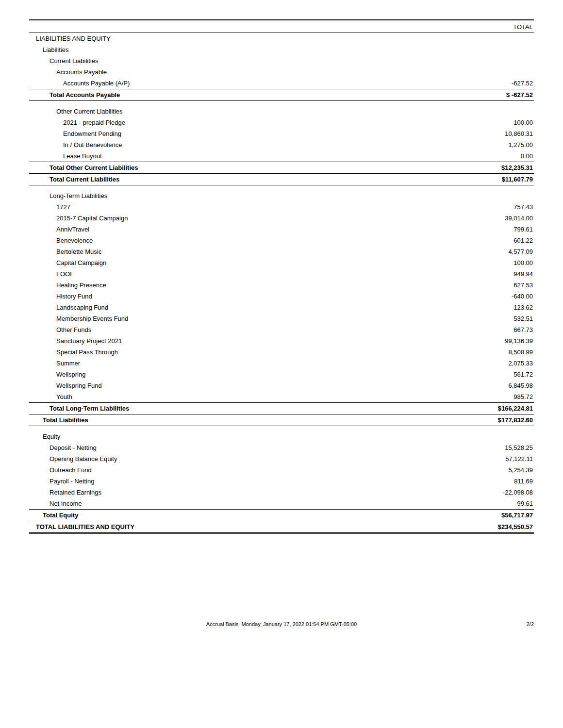| | TOTAL |
| LIABILITIES AND EQUITY | |
| Liabilities | |
| Current Liabilities | |
| Accounts Payable | |
| Accounts Payable (A/P) | -627.52 |
| Total Accounts Payable | $ -627.52 |
| Other Current Liabilities | |
| 2021 - prepaid Pledge | 100.00 |
| Endowment Pending | 10,860.31 |
| In / Out Benevolence | 1,275.00 |
| Lease Buyout | 0.00 |
| Total Other Current Liabilities | $12,235.31 |
| Total Current Liabilities | $11,607.79 |
| Long-Term Liabilities | |
| 1727 | 757.43 |
| 2015-7 Capital Campaign | 39,014.00 |
| AnnivTravel | 799.61 |
| Benevolence | 601.22 |
| Bertolette Music | 4,577.09 |
| Capital Campaign | 100.00 |
| FOOF | 949.94 |
| Healing Presence | 627.53 |
| History Fund | -640.00 |
| Landscaping Fund | 123.62 |
| Membership Events Fund | 532.51 |
| Other Funds | 667.73 |
| Sanctuary Project 2021 | 99,136.39 |
| Special Pass Through | 8,508.99 |
| Summer | 2,075.33 |
| Wellspring | 561.72 |
| Wellspring Fund | 6,845.98 |
| Youth | 985.72 |
| Total Long-Term Liabilities | $166,224.81 |
| Total Liabilities | $177,832.60 |
| Equity | |
| Deposit - Netting | 15,528.25 |
| Opening Balance Equity | 57,122.11 |
| Outreach Fund | 5,254.39 |
| Payroll - Netting | 811.69 |
| Retained Earnings | -22,098.08 |
| Net Income | 99.61 |
| Total Equity | $56,717.97 |
| TOTAL LIABILITIES AND EQUITY | $234,550.57 |
Accrual Basis Monday, January 17, 2022 01:54 PM GMT-05:00 2/2